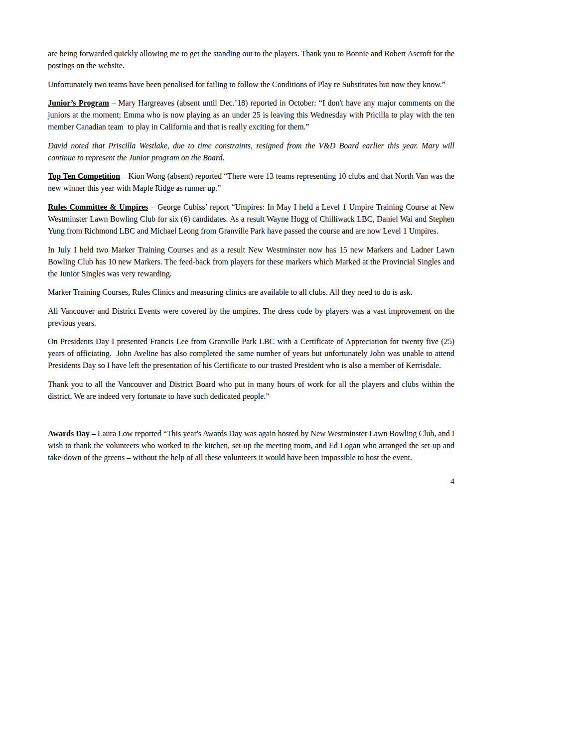are being forwarded quickly allowing me to get the standing out to the players. Thank you to Bonnie and Robert Ascroft for the postings on the website.
Unfortunately two teams have been penalised for failing to follow the Conditions of Play re Substitutes but now they know.”
Junior’s Program – Mary Hargreaves (absent until Dec.’18) reported in October: “I don't have any major comments on the juniors at the moment; Emma who is now playing as an under 25 is leaving this Wednesday with Pricilla to play with the ten member Canadian team to play in California and that is really exciting for them.”
David noted that Priscilla Westlake, due to time constraints, resigned from the V&D Board earlier this year. Mary will continue to represent the Junior program on the Board.
Top Ten Competition – Kion Wong (absent) reported “There were 13 teams representing 10 clubs and that North Van was the new winner this year with Maple Ridge as runner up.”
Rules Committee & Umpires – George Cubiss’ report “Umpires: In May I held a Level 1 Umpire Training Course at New Westminster Lawn Bowling Club for six (6) candidates. As a result Wayne Hogg of Chilliwack LBC, Daniel Wai and Stephen Yung from Richmond LBC and Michael Leong from Granville Park have passed the course and are now Level 1 Umpires.
In July I held two Marker Training Courses and as a result New Westminster now has 15 new Markers and Ladner Lawn Bowling Club has 10 new Markers. The feed-back from players for these markers which Marked at the Provincial Singles and the Junior Singles was very rewarding.
Marker Training Courses, Rules Clinics and measuring clinics are available to all clubs. All they need to do is ask.
All Vancouver and District Events were covered by the umpires. The dress code by players was a vast improvement on the previous years.
On Presidents Day I presented Francis Lee from Granville Park LBC with a Certificate of Appreciation for twenty five (25) years of officiating. John Aveline has also completed the same number of years but unfortunately John was unable to attend Presidents Day so I have left the presentation of his Certificate to our trusted President who is also a member of Kerrisdale.
Thank you to all the Vancouver and District Board who put in many hours of work for all the players and clubs within the district. We are indeed very fortunate to have such dedicated people.”
Awards Day – Laura Low reported “This year's Awards Day was again hosted by New Westminster Lawn Bowling Club, and I wish to thank the volunteers who worked in the kitchen, set-up the meeting room, and Ed Logan who arranged the set-up and take-down of the greens – without the help of all these volunteers it would have been impossible to host the event.
4